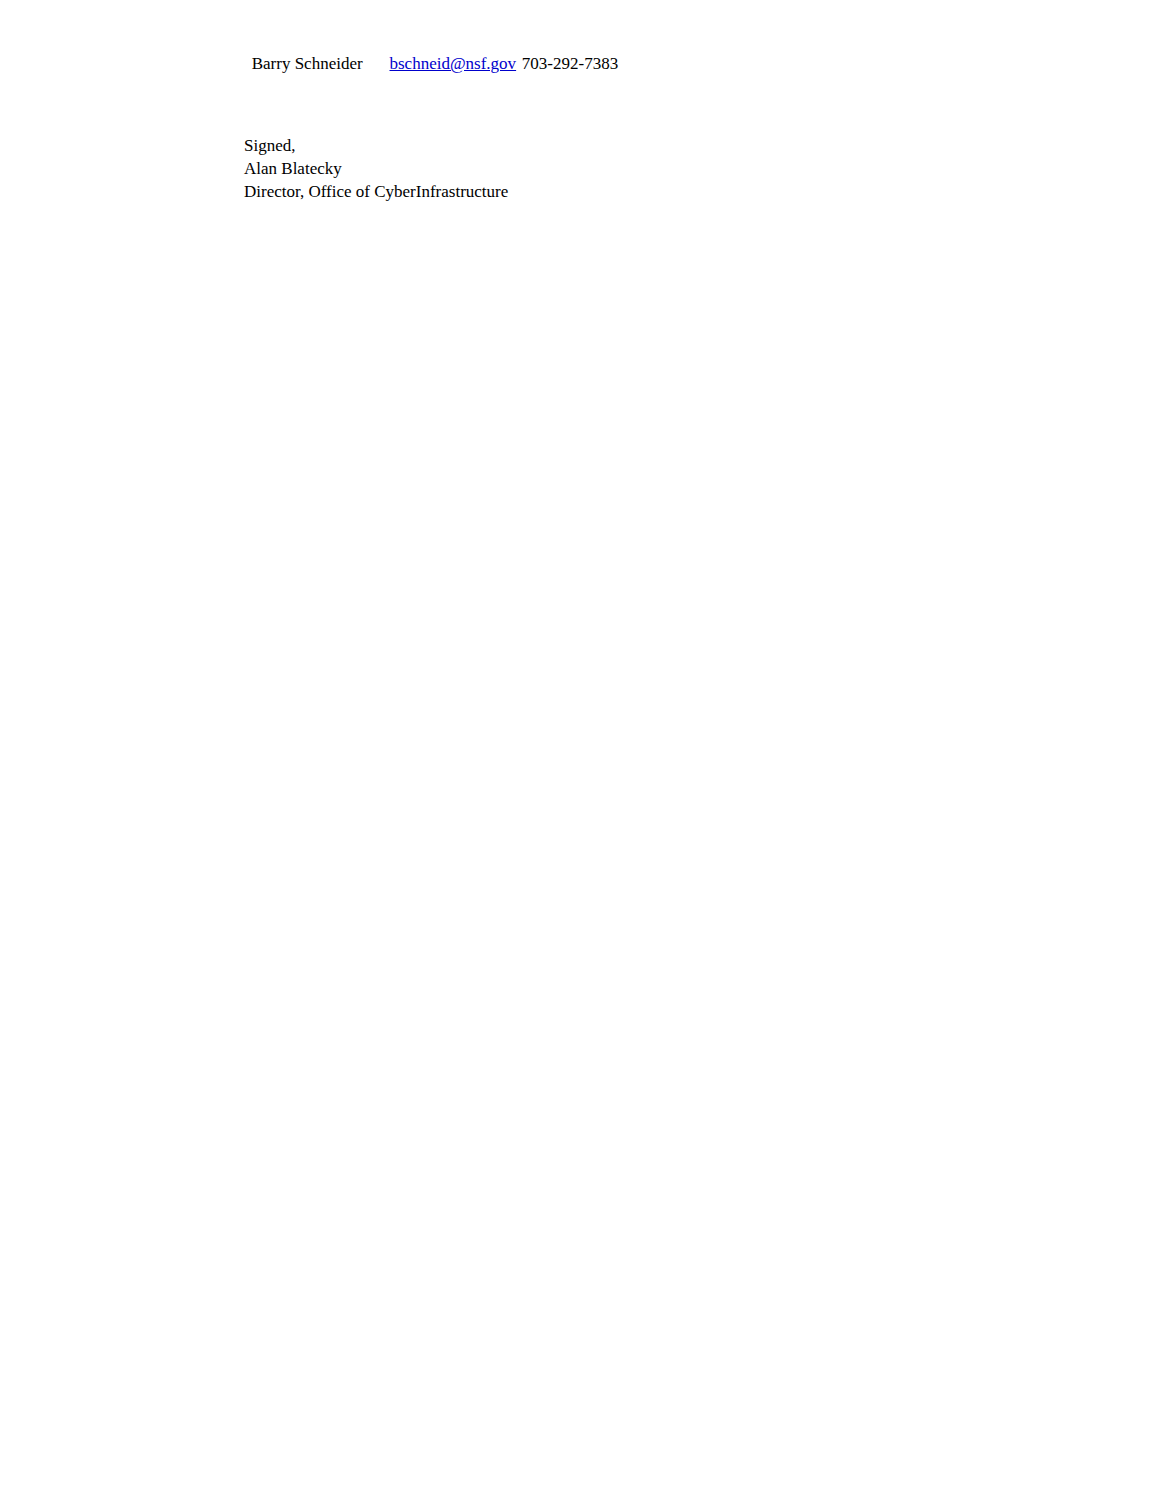Barry Schneider bschneid@nsf.gov 703-292-7383
Signed,
Alan Blatecky
Director, Office of CyberInfrastructure